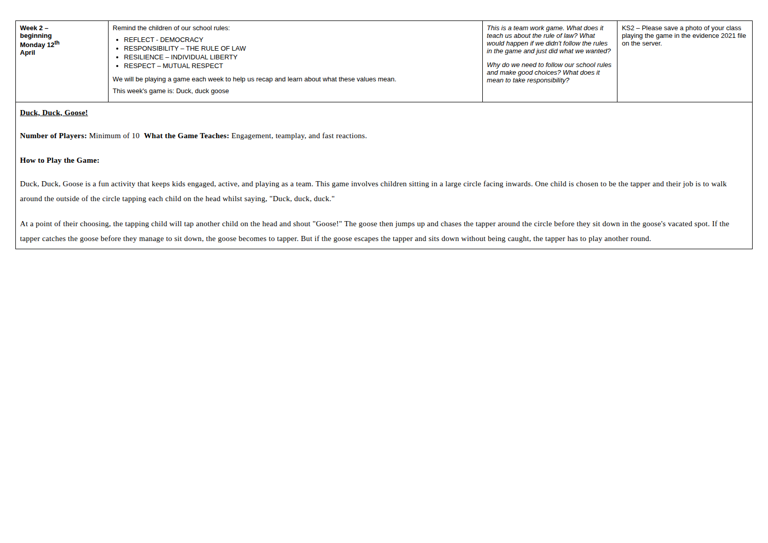| Week 2 – beginning Monday 12 th April | Remind the children of our school rules: REFLECT - DEMOCRACY RESPONSIBILITY – THE RULE OF LAW RESILIENCE – INDIVIDUAL LIBERTY RESPECT – MUTUAL RESPECT We will be playing a game each week to help us recap and learn about what these values mean. This week's game is: Duck, duck goose | This is a team work game. What does it teach us about the rule of law? What would happen if we didn't follow the rules in the game and just did what we wanted? Why do we need to follow our school rules and make good choices? What does it mean to take responsibility? | KS2 – Please save a photo of your class playing the game in the evidence 2021 file on the server. |
| Duck, Duck, Goose! Number of Players: Minimum of 10 What the Game Teaches: Engagement, teamplay, and fast reactions. How to Play the Game: Duck, Duck, Goose is a fun activity that keeps kids engaged, active, and playing as a team. This game involves children sitting in a large circle facing inwards. One child is chosen to be the tapper and their job is to walk around the outside of the circle tapping each child on the head whilst saying, "Duck, duck, duck." At a point of their choosing, the tapping child will tap another child on the head and shout "Goose!" The goose then jumps up and chases the tapper around the circle before they sit down in the goose's vacated spot. If the tapper catches the goose before they manage to sit down, the goose becomes to tapper. But if the goose escapes the tapper and sits down without being caught, the tapper has to play another round. |